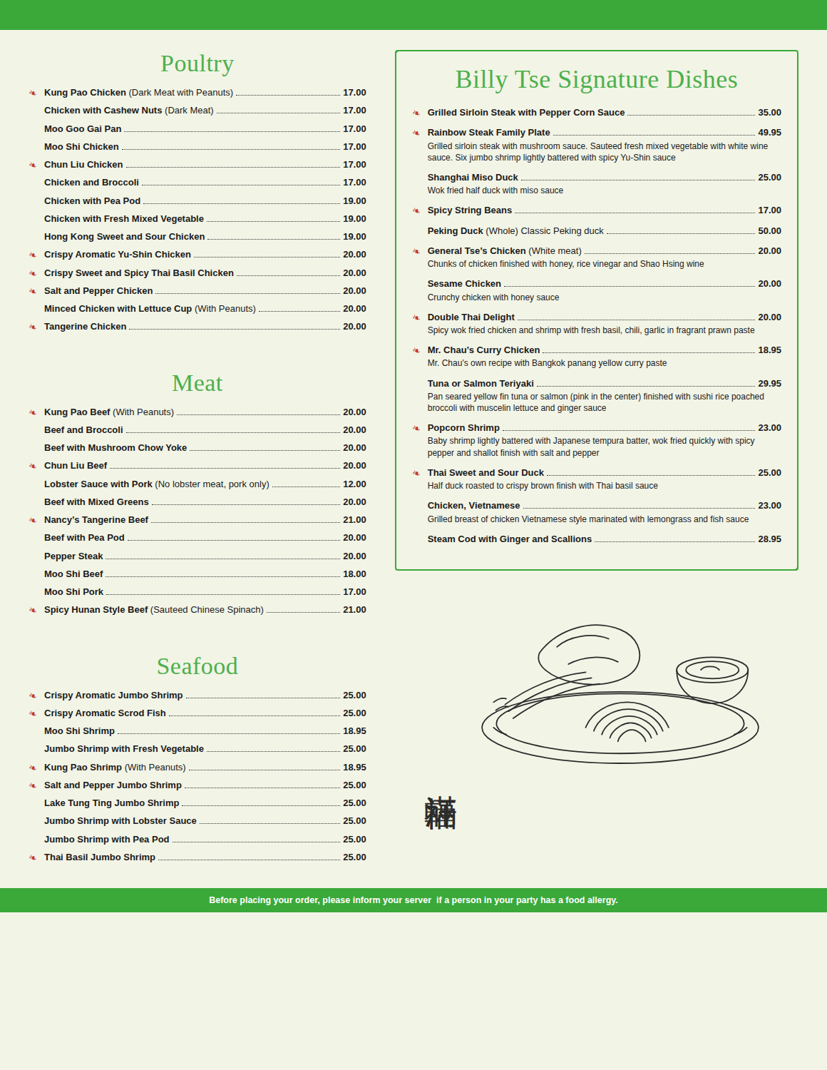Poultry
❧ Kung Pao Chicken (Dark Meat with Peanuts) 17.00
Chicken with Cashew Nuts (Dark Meat) 17.00
Moo Goo Gai Pan 17.00
Moo Shi Chicken 17.00
❧ Chun Liu Chicken 17.00
Chicken and Broccoli 17.00
Chicken with Pea Pod 19.00
Chicken with Fresh Mixed Vegetable 19.00
Hong Kong Sweet and Sour Chicken 19.00
❧ Crispy Aromatic Yu-Shin Chicken 20.00
❧ Crispy Sweet and Spicy Thai Basil Chicken 20.00
❧ Salt and Pepper Chicken 20.00
Minced Chicken with Lettuce Cup (With Peanuts) 20.00
❧ Tangerine Chicken 20.00
Meat
❧ Kung Pao Beef (With Peanuts) 20.00
Beef and Broccoli 20.00
Beef with Mushroom Chow Yoke 20.00
❧ Chun Liu Beef 20.00
Lobster Sauce with Pork (No lobster meat, pork only) 12.00
Beef with Mixed Greens 20.00
❧ Nancy’s Tangerine Beef 21.00
Beef with Pea Pod 20.00
Pepper Steak 20.00
Moo Shi Beef 18.00
Moo Shi Pork 17.00
❧ Spicy Hunan Style Beef (Sauteed Chinese Spinach) 21.00
Seafood
❧ Crispy Aromatic Jumbo Shrimp 25.00
❧ Crispy Aromatic Scrod Fish 25.00
Moo Shi Shrimp 18.95
Jumbo Shrimp with Fresh Vegetable 25.00
❧ Kung Pao Shrimp (With Peanuts) 18.95
❧ Salt and Pepper Jumbo Shrimp 25.00
Lake Tung Ting Jumbo Shrimp 25.00
Jumbo Shrimp with Lobster Sauce 25.00
Jumbo Shrimp with Pea Pod 25.00
❧ Thai Basil Jumbo Shrimp 25.00
Billy Tse Signature Dishes
❧ Grilled Sirloin Steak with Pepper Corn Sauce 35.00
❧ Rainbow Steak Family Plate 49.95 Grilled sirloin steak with mushroom sauce. Sauteed fresh mixed vegetable with white wine sauce. Six jumbo shrimp lightly battered with spicy Yu-Shin sauce
Shanghai Miso Duck 25.00 Wok fried half duck with miso sauce
❧ Spicy String Beans 17.00
Peking Duck (Whole) Classic Peking duck 50.00
❧ General Tse’s Chicken (White meat) 20.00 Chunks of chicken finished with honey, rice vinegar and Shao Hsing wine
Sesame Chicken 20.00 Crunchy chicken with honey sauce
❧ Double Thai Delight 20.00 Spicy wok fried chicken and shrimp with fresh basil, chili, garlic in fragrant prawn paste
❧ Mr. Chau’s Curry Chicken 18.95 Mr. Chau's own recipe with Bangkok panang yellow curry paste
Tuna or Salmon Teriyaki 29.95 Pan seared yellow fin tuna or salmon (pink in the center) finished with sushi rice poached broccoli with muscelin lettuce and ginger sauce
❧ Popcorn Shrimp 23.00 Baby shrimp lightly battered with Japanese tempura batter, wok fried quickly with spicy pepper and shallot finish with salt and pepper
❧ Thai Sweet and Sour Duck 25.00 Half duck roasted to crispy brown finish with Thai basil sauce
Chicken, Vietnamese 23.00 Grilled breast of chicken Vietnamese style marinated with lemongrass and fish sauce
Steam Cod with Ginger and Scallions 28.95
滿福軒
Before placing your order, please inform your server if a person in your party has a food allergy.